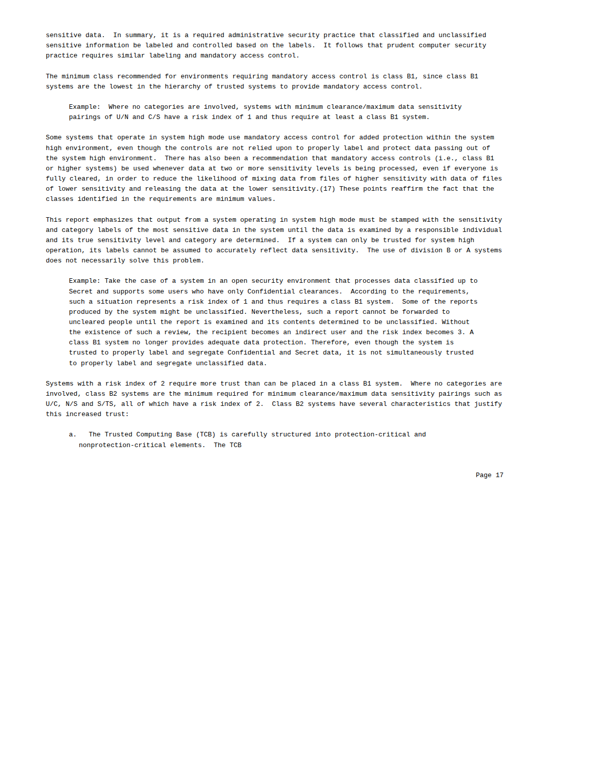sensitive data. In summary, it is a required administrative security practice that classified and unclassified sensitive information be labeled and controlled based on the labels. It follows that prudent computer security practice requires similar labeling and mandatory access control.
The minimum class recommended for environments requiring mandatory access control is class B1, since class B1 systems are the lowest in the hierarchy of trusted systems to provide mandatory access control.
Example: Where no categories are involved, systems with minimum clearance/maximum data sensitivity pairings of U/N and C/S have a risk index of 1 and thus require at least a class B1 system.
Some systems that operate in system high mode use mandatory access control for added protection within the system high environment, even though the controls are not relied upon to properly label and protect data passing out of the system high environment. There has also been a recommendation that mandatory access controls (i.e., class B1 or higher systems) be used whenever data at two or more sensitivity levels is being processed, even if everyone is fully cleared, in order to reduce the likelihood of mixing data from files of higher sensitivity with data of files of lower sensitivity and releasing the data at the lower sensitivity.(17) These points reaffirm the fact that the classes identified in the requirements are minimum values.
This report emphasizes that output from a system operating in system high mode must be stamped with the sensitivity and category labels of the most sensitive data in the system until the data is examined by a responsible individual and its true sensitivity level and category are determined. If a system can only be trusted for system high operation, its labels cannot be assumed to accurately reflect data sensitivity. The use of division B or A systems does not necessarily solve this problem.
Example: Take the case of a system in an open security environment that processes data classified up to Secret and supports some users who have only Confidential clearances. According to the requirements, such a situation represents a risk index of 1 and thus requires a class B1 system. Some of the reports produced by the system might be unclassified. Nevertheless, such a report cannot be forwarded to uncleared people until the report is examined and its contents determined to be unclassified. Without the existence of such a review, the recipient becomes an indirect user and the risk index becomes 3. A class B1 system no longer provides adequate data protection. Therefore, even though the system is trusted to properly label and segregate Confidential and Secret data, it is not simultaneously trusted to properly label and segregate unclassified data.
Systems with a risk index of 2 require more trust than can be placed in a class B1 system. Where no categories are involved, class B2 systems are the minimum required for minimum clearance/maximum data sensitivity pairings such as U/C, N/S and S/TS, all of which have a risk index of 2. Class B2 systems have several characteristics that justify this increased trust:
a. The Trusted Computing Base (TCB) is carefully structured into protection-critical and nonprotection-critical elements. The TCB
Page 17